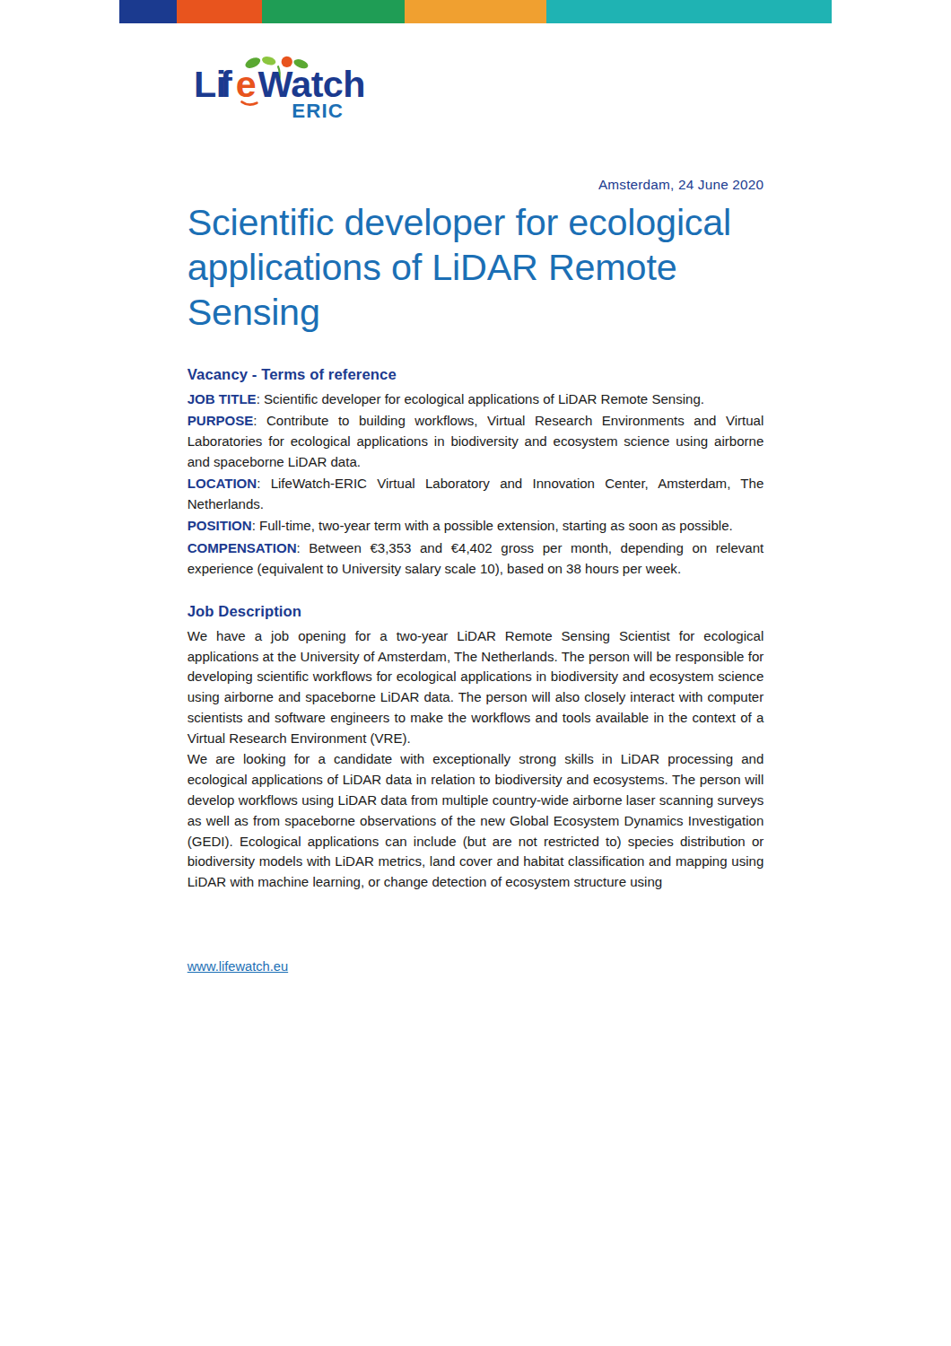Li f e Watch ERIC
Amsterdam, 24 June 2020
Scientific developer for ecological applications of LiDAR Remote Sensing
Vacancy - Terms of reference
JOB TITLE: Scientific developer for ecological applications of LiDAR Remote Sensing.
PURPOSE: Contribute to building workflows, Virtual Research Environments and Virtual Laboratories for ecological applications in biodiversity and ecosystem science using airborne and spaceborne LiDAR data.
LOCATION: LifeWatch-ERIC Virtual Laboratory and Innovation Center, Amsterdam, The Netherlands.
POSITION: Full-time, two-year term with a possible extension, starting as soon as possible.
COMPENSATION: Between €3,353 and €4,402 gross per month, depending on relevant experience (equivalent to University salary scale 10), based on 38 hours per week.
Job Description
We have a job opening for a two-year LiDAR Remote Sensing Scientist for ecological applications at the University of Amsterdam, The Netherlands. The person will be responsible for developing scientific workflows for ecological applications in biodiversity and ecosystem science using airborne and spaceborne LiDAR data. The person will also closely interact with computer scientists and software engineers to make the workflows and tools available in the context of a Virtual Research Environment (VRE).
We are looking for a candidate with exceptionally strong skills in LiDAR processing and ecological applications of LiDAR data in relation to biodiversity and ecosystems. The person will develop workflows using LiDAR data from multiple country-wide airborne laser scanning surveys as well as from spaceborne observations of the new Global Ecosystem Dynamics Investigation (GEDI). Ecological applications can include (but are not restricted to) species distribution or biodiversity models with LiDAR metrics, land cover and habitat classification and mapping using LiDAR with machine learning, or change detection of ecosystem structure using
www.lifewatch.eu